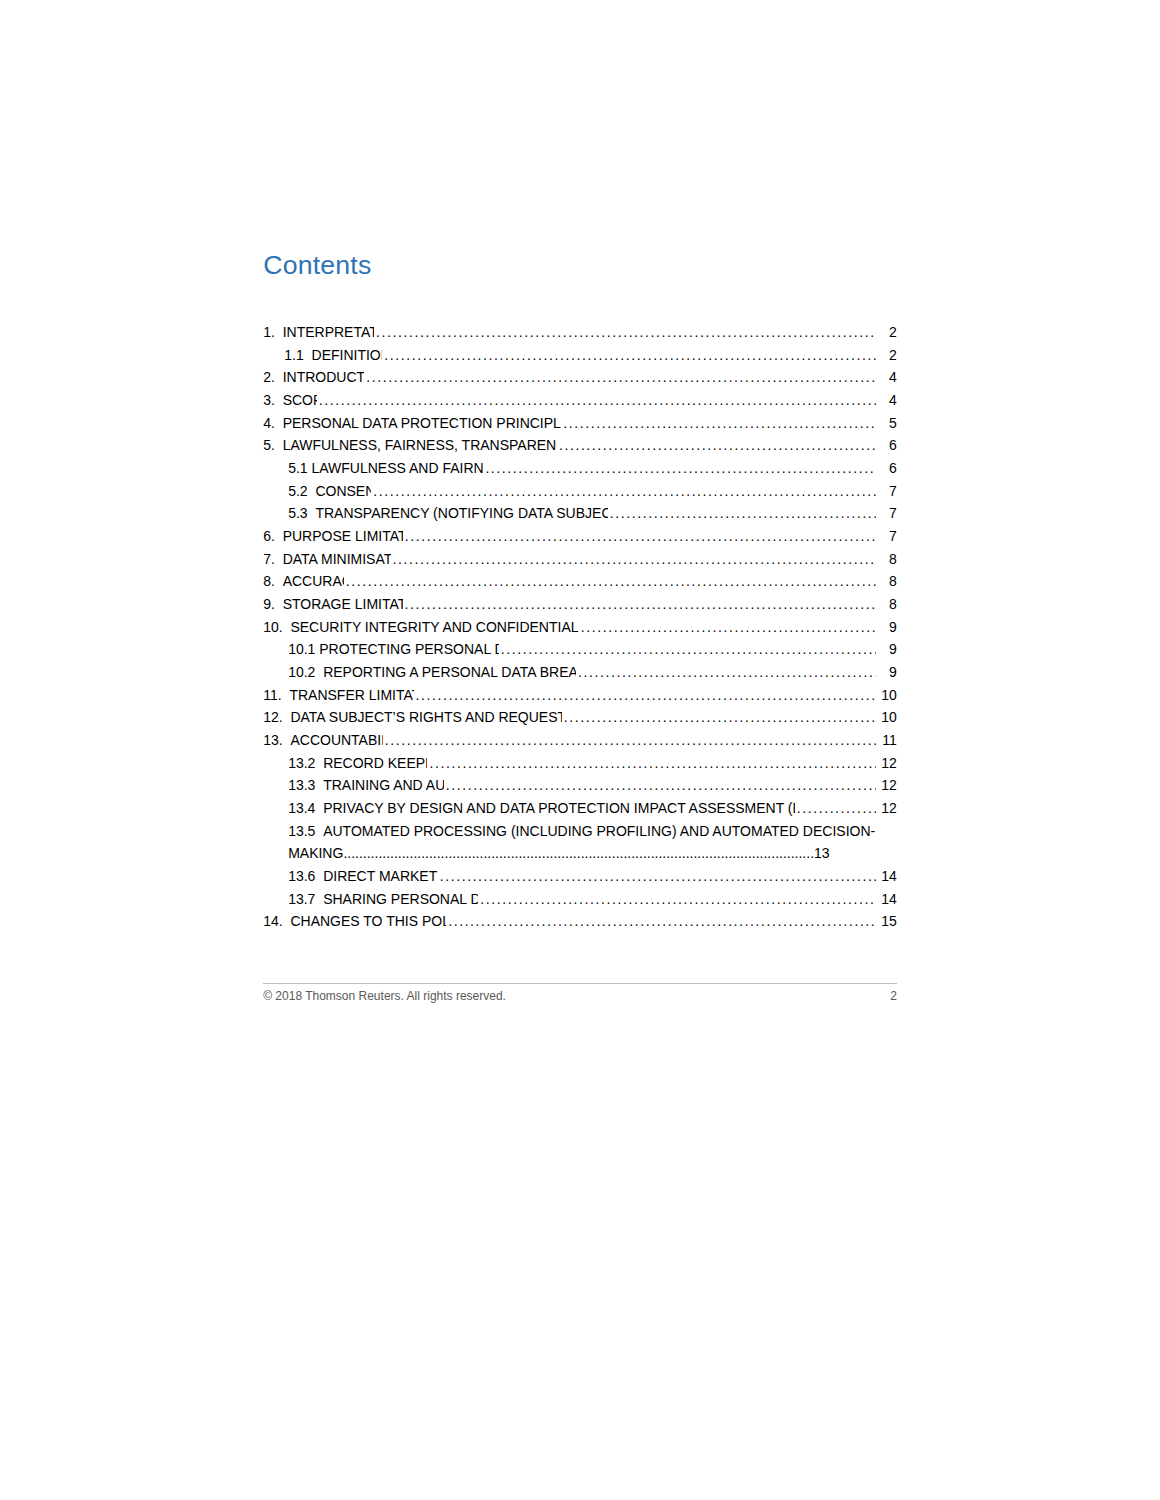Contents
1. INTERPRETATION.................................................................................................................. 2
1.1 DEFINITIONS:............................................................................................................. 2
2. INTRODUCTION.................................................................................................................... 4
3. SCOPE................................................................................................................................. 4
4. PERSONAL DATA PROTECTION PRINCIPLES............................................................ 5
5. LAWFULNESS, FAIRNESS, TRANSPARENCY............................................................. 6
5.1 LAWFULNESS AND FAIRNESS................................................................................. 6
5.2 CONSENT......................................................................................................... 7
5.3 TRANSPARENCY (NOTIFYING DATA SUBJECTS).................................................... 7
6. PURPOSE LIMITATION....................................................................................................... 7
7. DATA MINIMISATION.......................................................................................................... 8
8. ACCURACY..................................................................................................................... 8
9. STORAGE LIMITATION....................................................................................................... 8
10. SECURITY INTEGRITY AND CONFIDENTIALITY......................................................... 9
10.1 PROTECTING PERSONAL DATA.............................................................................. 9
10.2 REPORTING A PERSONAL DATA BREACH.......................................................... 9
11. TRANSFER LIMITATION..................................................................................................... 10
12. DATA SUBJECT’S RIGHTS AND REQUESTS........................................................... 10
13. ACCOUNTABILITY.............................................................................................................. 11
13.2 RECORD KEEPING.............................................................................................. 12
13.3 TRAINING AND AUDIT.......................................................................................... 12
13.4 PRIVACY BY DESIGN AND DATA PROTECTION IMPACT ASSESSMENT (DPIA)............... 12
13.5 AUTOMATED PROCESSING (INCLUDING PROFILING) AND AUTOMATED DECISION- MAKING......................................................................................................................... 13
13.6 DIRECT MARKETING............................................................................................ 14
13.7 SHARING PERSONAL DATA.................................................................................. 14
14. CHANGES TO THIS POLICY......................................................................................... 15
© 2018 Thomson Reuters. All rights reserved. 2